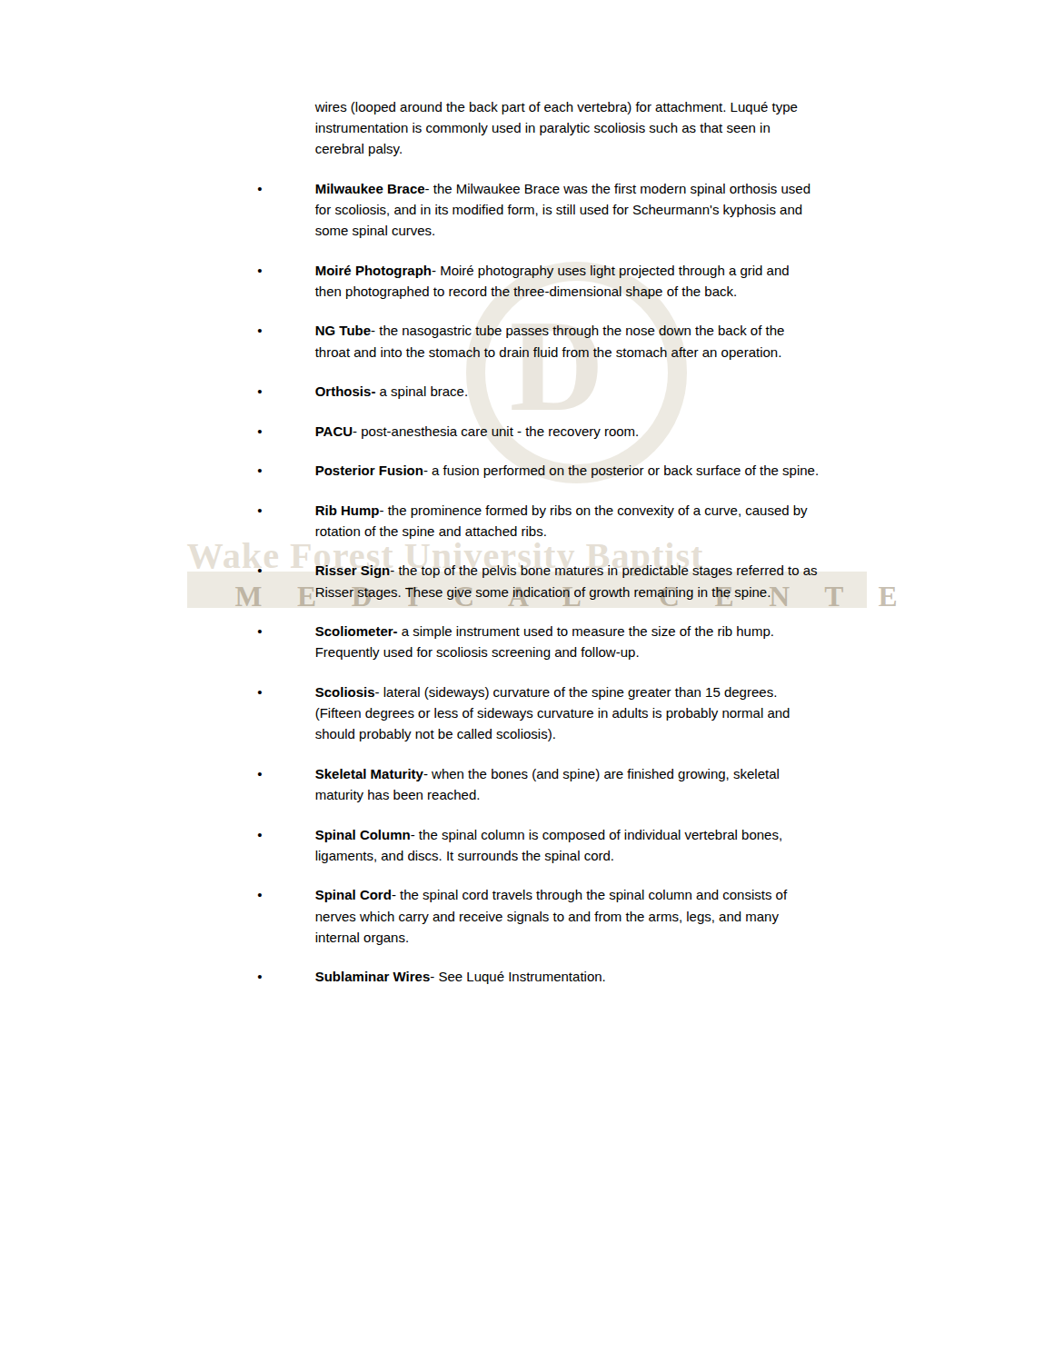D
Wake Forest University Baptist
M E D I C A L C E N T E R
wires (looped around the back part of each vertebra) for attachment. Luqué type instrumentation is commonly used in paralytic scoliosis such as that seen in cerebral palsy.
Milwaukee Brace- the Milwaukee Brace was the first modern spinal orthosis used for scoliosis, and in its modified form, is still used for Scheurmann's kyphosis and some spinal curves.
Moiré Photograph- Moiré photography uses light projected through a grid and then photographed to record the three-dimensional shape of the back.
NG Tube- the nasogastric tube passes through the nose down the back of the throat and into the stomach to drain fluid from the stomach after an operation.
Orthosis- a spinal brace.
PACU- post-anesthesia care unit - the recovery room.
Posterior Fusion- a fusion performed on the posterior or back surface of the spine.
Rib Hump- the prominence formed by ribs on the convexity of a curve, caused by rotation of the spine and attached ribs.
Risser Sign- the top of the pelvis bone matures in predictable stages referred to as Risser stages. These give some indication of growth remaining in the spine.
Scoliometer- a simple instrument used to measure the size of the rib hump. Frequently used for scoliosis screening and follow-up.
Scoliosis- lateral (sideways) curvature of the spine greater than 15 degrees. (Fifteen degrees or less of sideways curvature in adults is probably normal and should probably not be called scoliosis).
Skeletal Maturity- when the bones (and spine) are finished growing, skeletal maturity has been reached.
Spinal Column- the spinal column is composed of individual vertebral bones, ligaments, and discs. It surrounds the spinal cord.
Spinal Cord- the spinal cord travels through the spinal column and consists of nerves which carry and receive signals to and from the arms, legs, and many internal organs.
Sublaminar Wires- See Luqué Instrumentation.